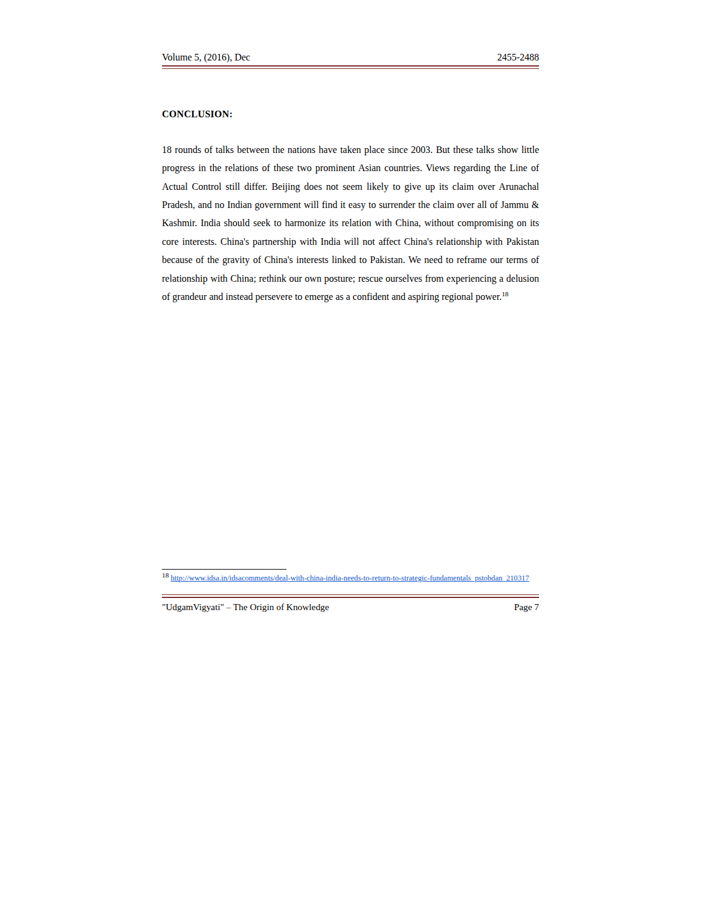Volume 5, (2016), Dec 2455-2488
CONCLUSION:
18 rounds of talks between the nations have taken place since 2003. But these talks show little progress in the relations of these two prominent Asian countries. Views regarding the Line of Actual Control still differ. Beijing does not seem likely to give up its claim over Arunachal Pradesh, and no Indian government will find it easy to surrender the claim over all of Jammu & Kashmir. India should seek to harmonize its relation with China, without compromising on its core interests. China's partnership with India will not affect China's relationship with Pakistan because of the gravity of China's interests linked to Pakistan. We need to reframe our terms of relationship with China; rethink our own posture; rescue ourselves from experiencing a delusion of grandeur and instead persevere to emerge as a confident and aspiring regional power.18
18 http://www.idsa.in/idsacomments/deal-with-china-india-needs-to-return-to-strategic-fundamentals_pstobdan_210317
"UdgamVigyati" – The Origin of Knowledge Page 7